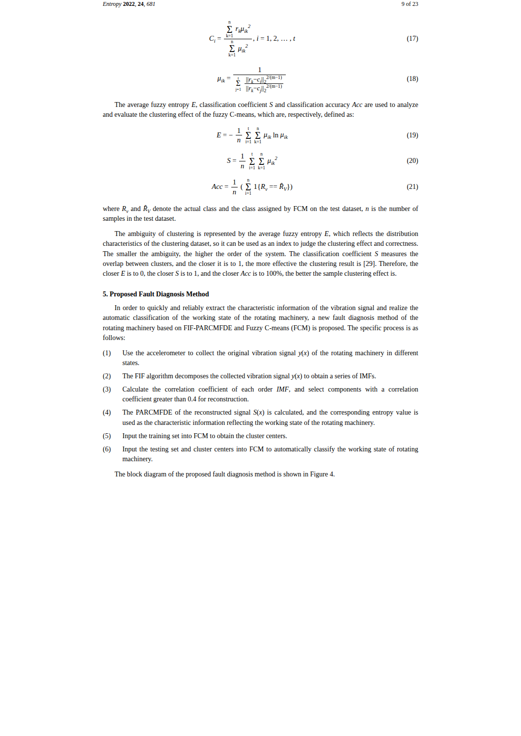Entropy 2022, 24, 681
9 of 23
Ci = n Σ k=1 rkμik2 n Σ k=1 μik2 , i = 1, 2, … , t
(17)
μik = 1 t Σ j=1 ||rk−ci||22/(m−1) ||rk−cj||22/(m−1)
(18)
The average fuzzy entropy E, classification coefficient S and classification accuracy Acc are used to analyze and evaluate the clustering effect of the fuzzy C-means, which are, respectively, defined as:
E = − 1 n t Σ i=1 n Σ k=1 μik ln μik
(19)
S = 1 n t Σ i=1 n Σ k=1 μik2
(20)
Acc = 1 n ( n Σ i=1 1{Rv == R̂V})
(21)
where Rv and R̂V denote the actual class and the class assigned by FCM on the test dataset, n is the number of samples in the test dataset.
The ambiguity of clustering is represented by the average fuzzy entropy E, which reflects the distribution characteristics of the clustering dataset, so it can be used as an index to judge the clustering effect and correctness. The smaller the ambiguity, the higher the order of the system. The classification coefficient S measures the overlap between clusters, and the closer it is to 1, the more effective the clustering result is [29]. Therefore, the closer E is to 0, the closer S is to 1, and the closer Acc is to 100%, the better the sample clustering effect is.
5. Proposed Fault Diagnosis Method
In order to quickly and reliably extract the characteristic information of the vibration signal and realize the automatic classification of the working state of the rotating machinery, a new fault diagnosis method of the rotating machinery based on FIF-PARCMFDE and Fuzzy C-means (FCM) is proposed. The specific process is as follows:
Use the accelerometer to collect the original vibration signal y(x) of the rotating machinery in different states.
The FIF algorithm decomposes the collected vibration signal y(x) to obtain a series of IMFs.
Calculate the correlation coefficient of each order IMF, and select components with a correlation coefficient greater than 0.4 for reconstruction.
The PARCMFDE of the reconstructed signal S(x) is calculated, and the corresponding entropy value is used as the characteristic information reflecting the working state of the rotating machinery.
Input the training set into FCM to obtain the cluster centers.
Input the testing set and cluster centers into FCM to automatically classify the working state of rotating machinery.
The block diagram of the proposed fault diagnosis method is shown in Figure 4.